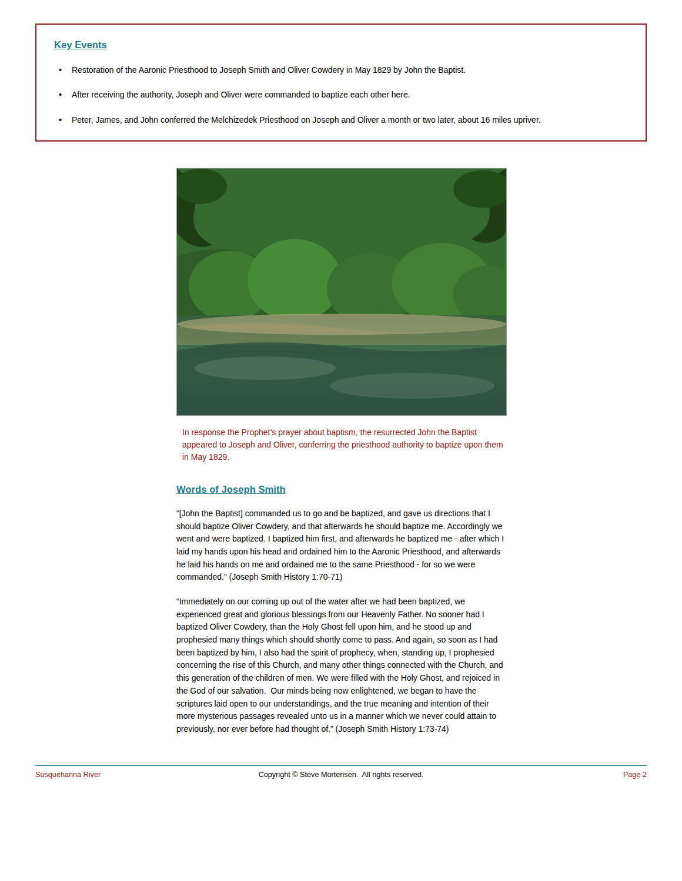Key Events
Restoration of the Aaronic Priesthood to Joseph Smith and Oliver Cowdery in May 1829 by John the Baptist.
After receiving the authority, Joseph and Oliver were commanded to baptize each other here.
Peter, James, and John conferred the Melchizedek Priesthood on Joseph and Oliver a month or two later, about 16 miles upriver.
In response the Prophet’s prayer about baptism, the resurrected John the Baptist appeared to Joseph and Oliver, conferring the priesthood authority to baptize upon them in May 1829.
Words of Joseph Smith
“[John the Baptist] commanded us to go and be baptized, and gave us directions that I should baptize Oliver Cowdery, and that afterwards he should baptize me. Accordingly we went and were baptized. I baptized him first, and afterwards he baptized me - after which I laid my hands upon his head and ordained him to the Aaronic Priesthood, and afterwards he laid his hands on me and ordained me to the same Priesthood - for so we were commanded.” (Joseph Smith History 1:70-71)
“Immediately on our coming up out of the water after we had been baptized, we experienced great and glorious blessings from our Heavenly Father. No sooner had I baptized Oliver Cowdery, than the Holy Ghost fell upon him, and he stood up and prophesied many things which should shortly come to pass. And again, so soon as I had been baptized by him, I also had the spirit of prophecy, when, standing up, I prophesied concerning the rise of this Church, and many other things connected with the Church, and this generation of the children of men. We were filled with the Holy Ghost, and rejoiced in the God of our salvation. Our minds being now enlightened, we began to have the scriptures laid open to our understandings, and the true meaning and intention of their more mysterious passages revealed unto us in a manner which we never could attain to previously, nor ever before had thought of.” (Joseph Smith History 1:73-74)
Susquehanna River
Copyright © Steve Mortensen. All rights reserved.
Page 2